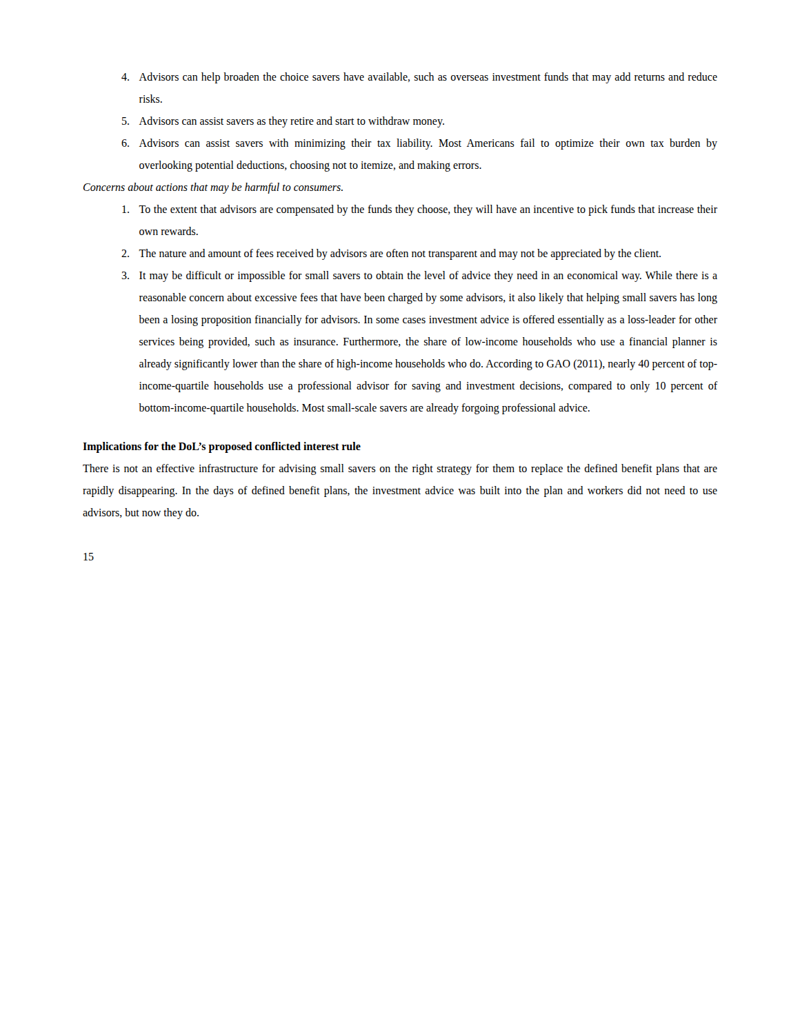Advisors can help broaden the choice savers have available, such as overseas investment funds that may add returns and reduce risks.
Advisors can assist savers as they retire and start to withdraw money.
Advisors can assist savers with minimizing their tax liability. Most Americans fail to optimize their own tax burden by overlooking potential deductions, choosing not to itemize, and making errors.
Concerns about actions that may be harmful to consumers.
To the extent that advisors are compensated by the funds they choose, they will have an incentive to pick funds that increase their own rewards.
The nature and amount of fees received by advisors are often not transparent and may not be appreciated by the client.
It may be difficult or impossible for small savers to obtain the level of advice they need in an economical way. While there is a reasonable concern about excessive fees that have been charged by some advisors, it also likely that helping small savers has long been a losing proposition financially for advisors. In some cases investment advice is offered essentially as a loss-leader for other services being provided, such as insurance. Furthermore, the share of low-income households who use a financial planner is already significantly lower than the share of high-income households who do. According to GAO (2011), nearly 40 percent of top-income-quartile households use a professional advisor for saving and investment decisions, compared to only 10 percent of bottom-income-quartile households. Most small-scale savers are already forgoing professional advice.
Implications for the DoL’s proposed conflicted interest rule
There is not an effective infrastructure for advising small savers on the right strategy for them to replace the defined benefit plans that are rapidly disappearing. In the days of defined benefit plans, the investment advice was built into the plan and workers did not need to use advisors, but now they do.
15